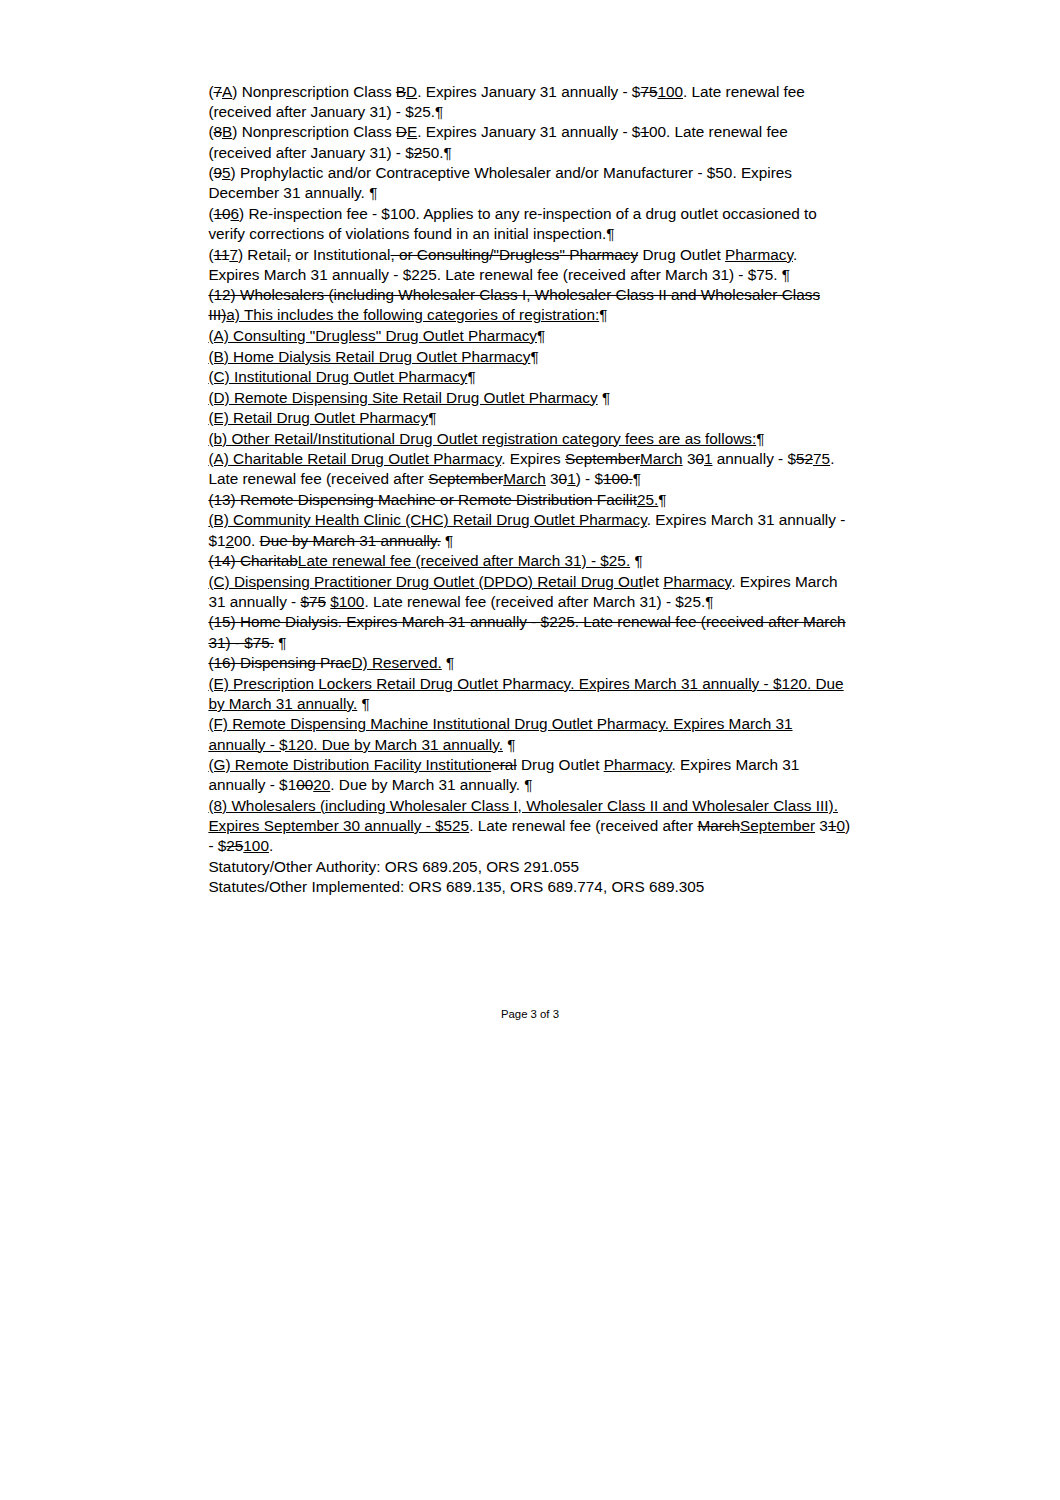(7 A) Nonprescription Class BD. Expires January 31 annually - $75100. Late renewal fee (received after January 31) - $25.¶
(8 B) Nonprescription Class DE. Expires January 31 annually - $100. Late renewal fee (received after January 31) - $250.¶
(95) Prophylactic and/or Contraceptive Wholesaler and/or Manufacturer - $50. Expires December 31 annually. ¶
(106) Re-inspection fee - $100. Applies to any re-inspection of a drug outlet occasioned to verify corrections of violations found in an initial inspection.¶
(117) Retail, or Institutional, or Consulting/"Drugless" Pharmacy Drug Outlet Pharmacy. Expires March 31 annually - $225. Late renewal fee (received after March 31) - $75. ¶
(12) Wholesalers (including Wholesaler Class I, Wholesaler Class II and Wholesaler Class III) a) This includes the following categories of registration:¶
(A) Consulting "Drugless" Drug Outlet Pharmacy¶
(B) Home Dialysis Retail Drug Outlet Pharmacy¶
(C) Institutional Drug Outlet Pharmacy¶
(D) Remote Dispensing Site Retail Drug Outlet Pharmacy ¶
(E) Retail Drug Outlet Pharmacy¶
(b) Other Retail/Institutional Drug Outlet registration category fees are as follows:¶
(A) Charitable Retail Drug Outlet Pharmacy. Expires September March 301 annually - $5275. Late renewal fee (received after September March 301) - $100.¶
(13) Remote Dispensing Machine or Remote Distribution Facilit 25.¶
(B) Community Health Clinic (CHC) Retail Drug Outlet Pharmacy. Expires March 31 annually - $1200. Due by March 31 annually. ¶
(14) Charitab Late renewal fee (received after March 31) - $25. ¶
(C) Dispensing Practitioner Drug Outlet (DPDO) Retail Drug Outlet Pharmacy. Expires March 31 annually - $75 $100. Late renewal fee (received after March 31) - $25.¶
(15) Home Dialysis. Expires March 31 annually - $225. Late renewal fee (received after March 31) - $75. ¶
(16) Dispensing Prac D) Reserved. ¶
(E) Prescription Lockers Retail Drug Outlet Pharmacy. Expires March 31 annually - $120. Due by March 31 annually. ¶
(F) Remote Dispensing Machine Institutional Drug Outlet Pharmacy. Expires March 31 annually - $120. Due by March 31 annually. ¶
(G) Remote Distribution Facility Institution eral Drug Outlet Pharmacy. Expires March 31 annually - $10020. Due by March 31 annually. ¶
(8) Wholesalers (including Wholesaler Class I, Wholesaler Class II and Wholesaler Class III). Expires September 30 annually - $525. Late renewal fee (received after March September 310) - $25100.
Statutory/Other Authority: ORS 689.205, ORS 291.055
Statutes/Other Implemented: ORS 689.135, ORS 689.774, ORS 689.305
Page 3 of 3